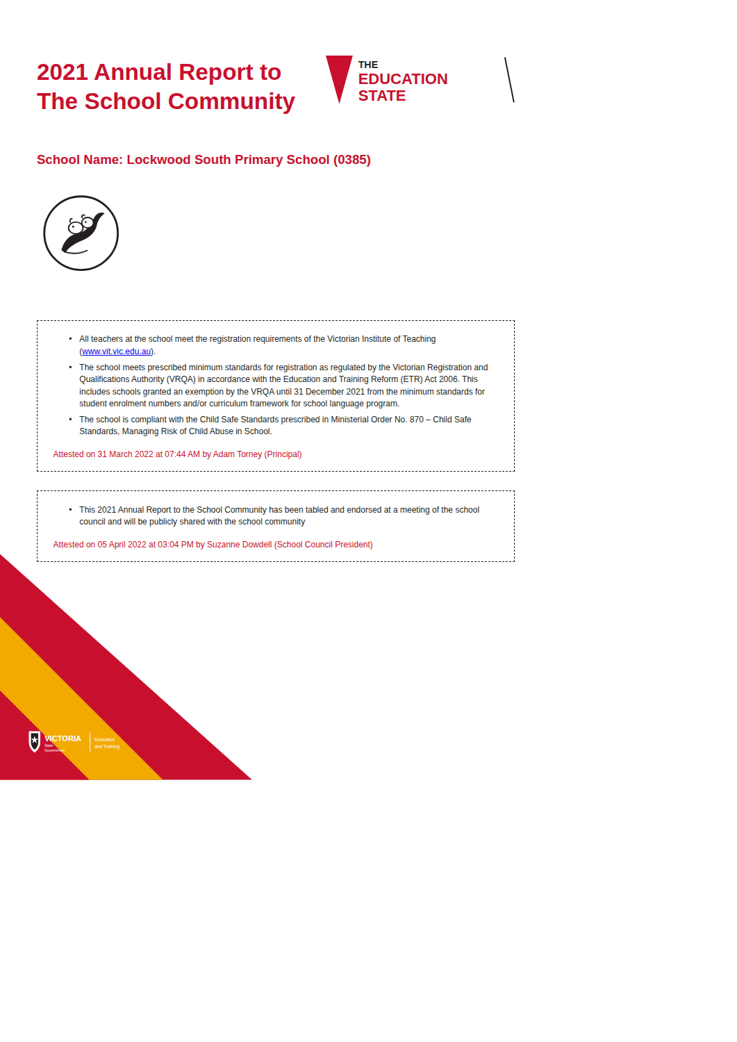THE EDUCATION STATE
2021 Annual Report to
The School Community
School Name: Lockwood South Primary School (0385)
All teachers at the school meet the registration requirements of the Victorian Institute of Teaching (www.vit.vic.edu.au).
The school meets prescribed minimum standards for registration as regulated by the Victorian Registration and Qualifications Authority (VRQA) in accordance with the Education and Training Reform (ETR) Act 2006. This includes schools granted an exemption by the VRQA until 31 December 2021 from the minimum standards for student enrolment numbers and/or curriculum framework for school language program.
The school is compliant with the Child Safe Standards prescribed in Ministerial Order No. 870 – Child Safe Standards, Managing Risk of Child Abuse in School.
Attested on 31 March 2022 at 07:44 AM by Adam Torney (Principal)
This 2021 Annual Report to the School Community has been tabled and endorsed at a meeting of the school council and will be publicly shared with the school community
Attested on 05 April 2022 at 03:04 PM by Suzanne Dowdell (School Council President)
VICTORIA State Government Education and Training